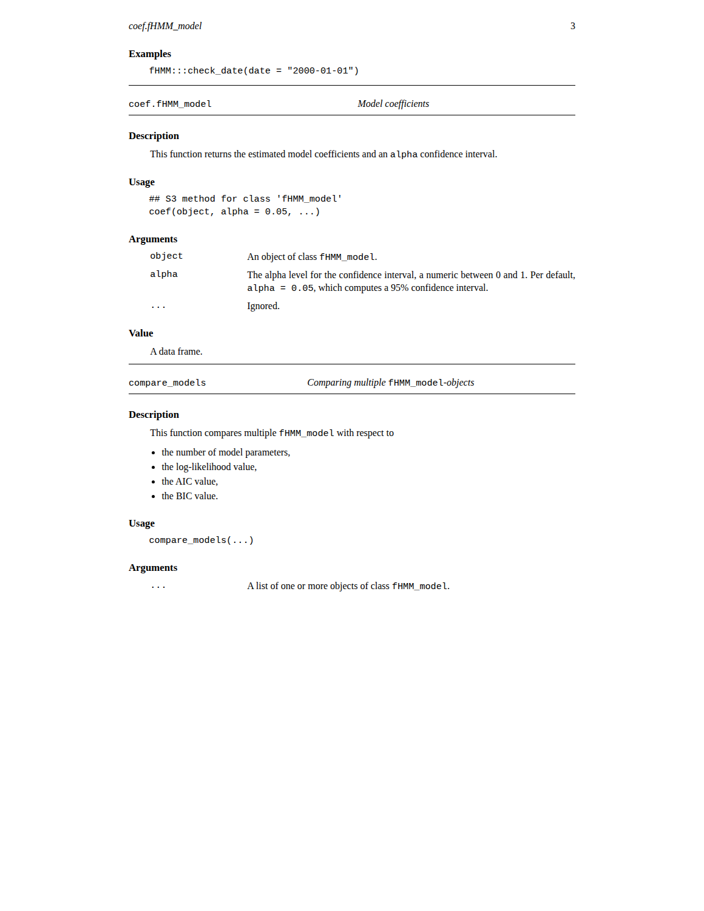coef.fHMM_model 3
Examples
fHMM:::check_date(date = "2000-01-01")
coef.fHMM_model Model coefficients
Description
This function returns the estimated model coefficients and an alpha confidence interval.
Usage
## S3 method for class 'fHMM_model'
coef(object, alpha = 0.05, ...)
Arguments
object
An object of class fHMM_model.
alpha
The alpha level for the confidence interval, a numeric between 0 and 1. Per default, alpha = 0.05, which computes a 95% confidence interval.
...
Ignored.
Value
A data frame.
compare_models Comparing multiple fHMM_model-objects
Description
This function compares multiple fHMM_model with respect to
the number of model parameters,
the log-likelihood value,
the AIC value,
the BIC value.
Usage
compare_models(...)
Arguments
...
A list of one or more objects of class fHMM_model.